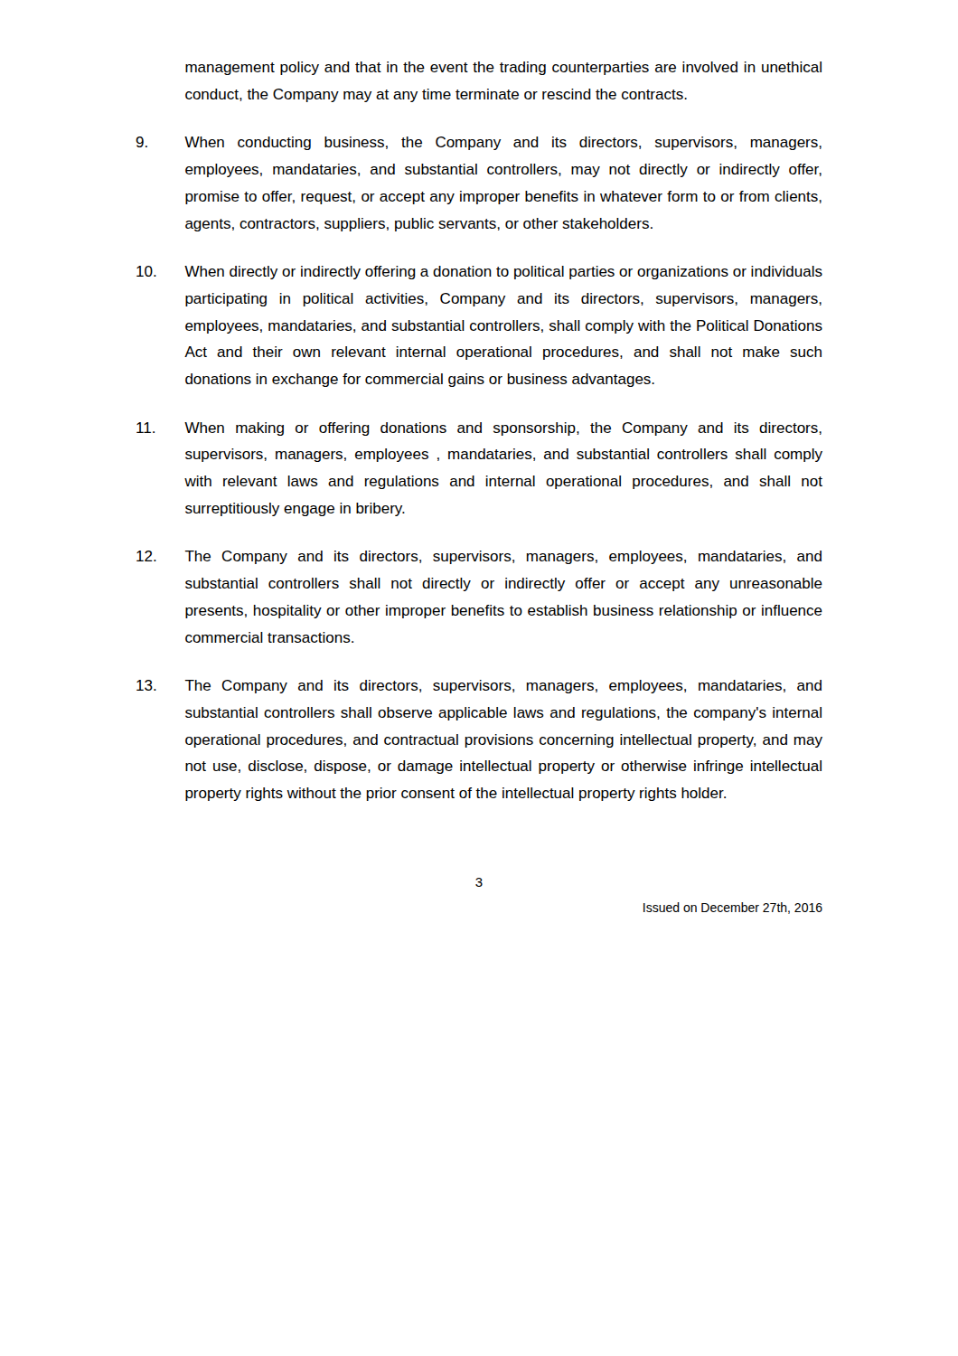management policy and that in the event the trading counterparties are involved in unethical conduct, the Company may at any time terminate or rescind the contracts.
When conducting business, the Company and its directors, supervisors, managers, employees, mandataries, and substantial controllers, may not directly or indirectly offer, promise to offer, request, or accept any improper benefits in whatever form to or from clients, agents, contractors, suppliers, public servants, or other stakeholders.
When directly or indirectly offering a donation to political parties or organizations or individuals participating in political activities, Company and its directors, supervisors, managers, employees, mandataries, and substantial controllers, shall comply with the Political Donations Act and their own relevant internal operational procedures, and shall not make such donations in exchange for commercial gains or business advantages.
When making or offering donations and sponsorship, the Company and its directors, supervisors, managers, employees , mandataries, and substantial controllers shall comply with relevant laws and regulations and internal operational procedures, and shall not surreptitiously engage in bribery.
The Company and its directors, supervisors, managers, employees, mandataries, and substantial controllers shall not directly or indirectly offer or accept any unreasonable presents, hospitality or other improper benefits to establish business relationship or influence commercial transactions.
The Company and its directors, supervisors, managers, employees, mandataries, and substantial controllers shall observe applicable laws and regulations, the company's internal operational procedures, and contractual provisions concerning intellectual property, and may not use, disclose, dispose, or damage intellectual property or otherwise infringe intellectual property rights without the prior consent of the intellectual property rights holder.
3
Issued on December 27th, 2016